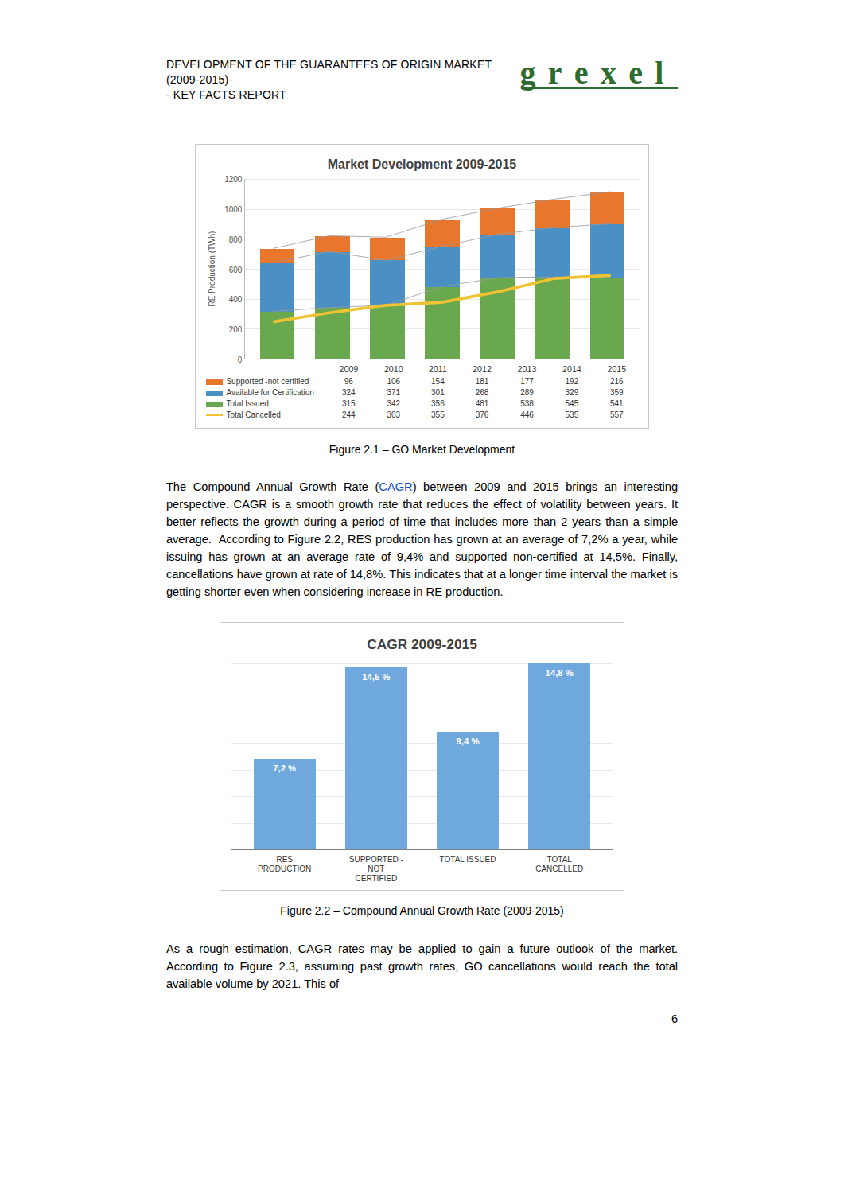DEVELOPMENT OF THE GUARANTEES OF ORIGIN MARKET (2009-2015)
- KEY FACTS REPORT
g r e x e l
Market Development 2009-2015
RE Production (TWh)
1200 1000 800 600 400 200 0
| | 2009 | 2010 | 2011 | 2012 | 2013 | 2014 | 2015 |
| Supported -not certified | 96 | 106 | 154 | 181 | 177 | 192 | 216 |
| Available for Certification | 324 | 371 | 301 | 268 | 289 | 329 | 359 |
| Total Issued | 315 | 342 | 356 | 481 | 538 | 545 | 541 |
| Total Cancelled | 244 | 303 | 355 | 376 | 446 | 535 | 557 |
Figure 2.1 – GO Market Development
The Compound Annual Growth Rate (CAGR) between 2009 and 2015 brings an interesting perspective. CAGR is a smooth growth rate that reduces the effect of volatility between years. It better reflects the growth during a period of time that includes more than 2 years than a simple average. According to Figure 2.2, RES production has grown at an average of 7,2% a year, while issuing has grown at an average rate of 9,4% and supported non-certified at 14,5%. Finally, cancellations have grown at rate of 14,8%. This indicates that at a longer time interval the market is getting shorter even when considering increase in RE production.
CAGR 2009-2015
7,2 %
14,5 %
9,4 %
14,8 %
RES PRODUCTION
SUPPORTED -NOT
CERTIFIED
TOTAL ISSUED
TOTAL CANCELLED
Figure 2.2 – Compound Annual Growth Rate (2009-2015)
As a rough estimation, CAGR rates may be applied to gain a future outlook of the market. According to Figure 2.3, assuming past growth rates, GO cancellations would reach the total available volume by 2021. This of
6